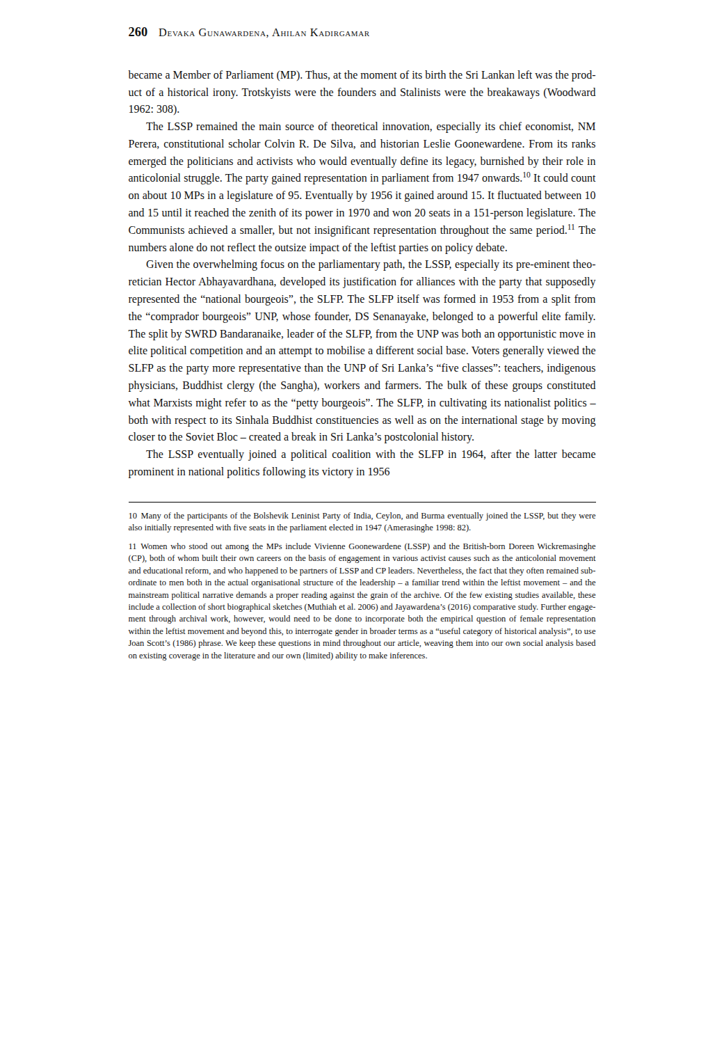260 Devaka Gunawardena, Ahilan Kadirgamar
became a Member of Parliament (MP). Thus, at the moment of its birth the Sri Lankan left was the product of a historical irony. Trotskyists were the founders and Stalinists were the breakaways (Woodward 1962: 308).
The LSSP remained the main source of theoretical innovation, especially its chief economist, NM Perera, constitutional scholar Colvin R. De Silva, and historian Leslie Goonewardene. From its ranks emerged the politicians and activists who would eventually define its legacy, burnished by their role in anticolonial struggle. The party gained representation in parliament from 1947 onwards.10 It could count on about 10 MPs in a legislature of 95. Eventually by 1956 it gained around 15. It fluctuated between 10 and 15 until it reached the zenith of its power in 1970 and won 20 seats in a 151-person legislature. The Communists achieved a smaller, but not insignificant representation throughout the same period.11 The numbers alone do not reflect the outsize impact of the leftist parties on policy debate.
Given the overwhelming focus on the parliamentary path, the LSSP, especially its pre-eminent theoretician Hector Abhayavardhana, developed its justification for alliances with the party that supposedly represented the “national bourgeois”, the SLFP. The SLFP itself was formed in 1953 from a split from the “comprador bourgeois” UNP, whose founder, DS Senanayake, belonged to a powerful elite family. The split by SWRD Bandaranaike, leader of the SLFP, from the UNP was both an opportunistic move in elite political competition and an attempt to mobilise a different social base. Voters generally viewed the SLFP as the party more representative than the UNP of Sri Lanka’s “five classes”: teachers, indigenous physicians, Buddhist clergy (the Sangha), workers and farmers. The bulk of these groups constituted what Marxists might refer to as the “petty bourgeois”. The SLFP, in cultivating its nationalist politics – both with respect to its Sinhala Buddhist constituencies as well as on the international stage by moving closer to the Soviet Bloc – created a break in Sri Lanka’s postcolonial history.
The LSSP eventually joined a political coalition with the SLFP in 1964, after the latter became prominent in national politics following its victory in 1956
10 Many of the participants of the Bolshevik Leninist Party of India, Ceylon, and Burma eventually joined the LSSP, but they were also initially represented with five seats in the parliament elected in 1947 (Amerasinghe 1998: 82).
11 Women who stood out among the MPs include Vivienne Goonewardene (LSSP) and the British-born Doreen Wickremasinghe (CP), both of whom built their own careers on the basis of engagement in various activist causes such as the anticolonial movement and educational reform, and who happened to be partners of LSSP and CP leaders. Nevertheless, the fact that they often remained subordinate to men both in the actual organisational structure of the leadership – a familiar trend within the leftist movement – and the mainstream political narrative demands a proper reading against the grain of the archive. Of the few existing studies available, these include a collection of short biographical sketches (Muthiah et al. 2006) and Jayawardena’s (2016) comparative study. Further engagement through archival work, however, would need to be done to incorporate both the empirical question of female representation within the leftist movement and beyond this, to interrogate gender in broader terms as a “useful category of historical analysis”, to use Joan Scott’s (1986) phrase. We keep these questions in mind throughout our article, weaving them into our own social analysis based on existing coverage in the literature and our own (limited) ability to make inferences.